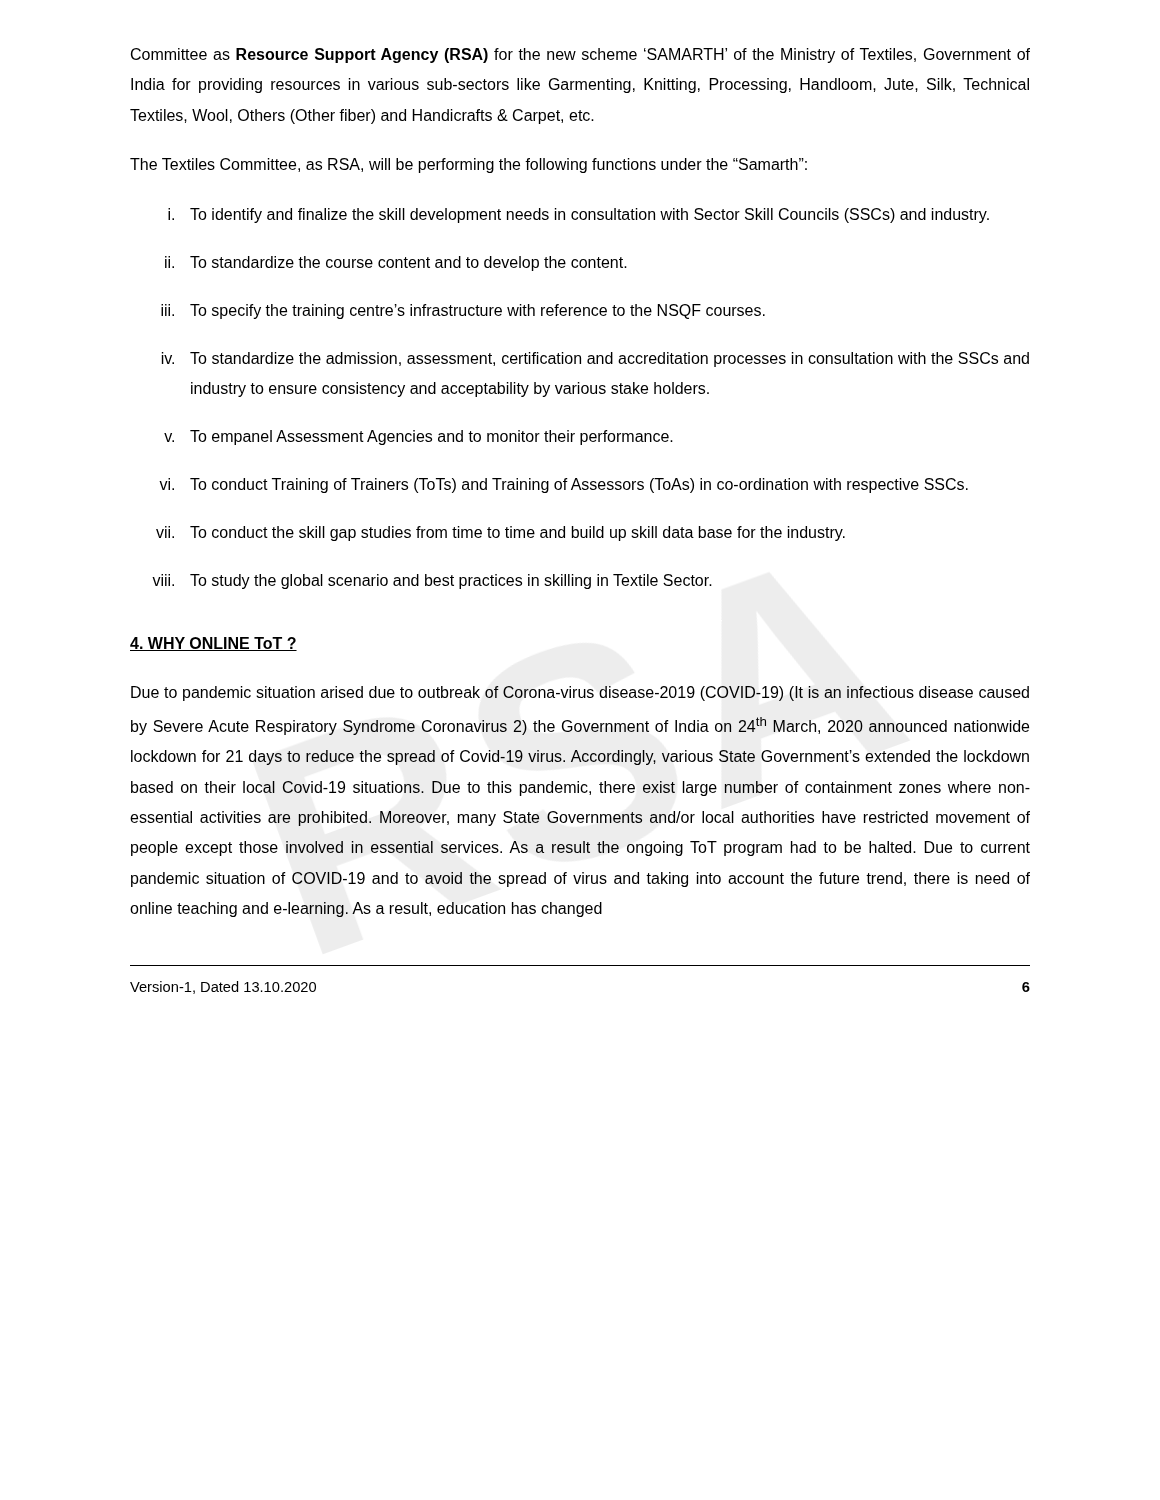RSA
Committee as Resource Support Agency (RSA) for the new scheme ‘SAMARTH’ of the Ministry of Textiles, Government of India for providing resources in various sub-sectors like Garmenting, Knitting, Processing, Handloom, Jute, Silk, Technical Textiles, Wool, Others (Other fiber) and Handicrafts & Carpet, etc.
The Textiles Committee, as RSA, will be performing the following functions under the “Samarth”:
To identify and finalize the skill development needs in consultation with Sector Skill Councils (SSCs) and industry.
To standardize the course content and to develop the content.
To specify the training centre’s infrastructure with reference to the NSQF courses.
To standardize the admission, assessment, certification and accreditation processes in consultation with the SSCs and industry to ensure consistency and acceptability by various stake holders.
To empanel Assessment Agencies and to monitor their performance.
To conduct Training of Trainers (ToTs) and Training of Assessors (ToAs) in co-ordination with respective SSCs.
To conduct the skill gap studies from time to time and build up skill data base for the industry.
To study the global scenario and best practices in skilling in Textile Sector.
4. WHY ONLINE ToT ?
Due to pandemic situation arised due to outbreak of Corona-virus disease-2019 (COVID-19) (It is an infectious disease caused by Severe Acute Respiratory Syndrome Coronavirus 2) the Government of India on 24th March, 2020 announced nationwide lockdown for 21 days to reduce the spread of Covid-19 virus. Accordingly, various State Government’s extended the lockdown based on their local Covid-19 situations. Due to this pandemic, there exist large number of containment zones where non-essential activities are prohibited. Moreover, many State Governments and/or local authorities have restricted movement of people except those involved in essential services. As a result the ongoing ToT program had to be halted. Due to current pandemic situation of COVID-19 and to avoid the spread of virus and taking into account the future trend, there is need of online teaching and e-learning. As a result, education has changed
Version-1, Dated 13.10.2020 6